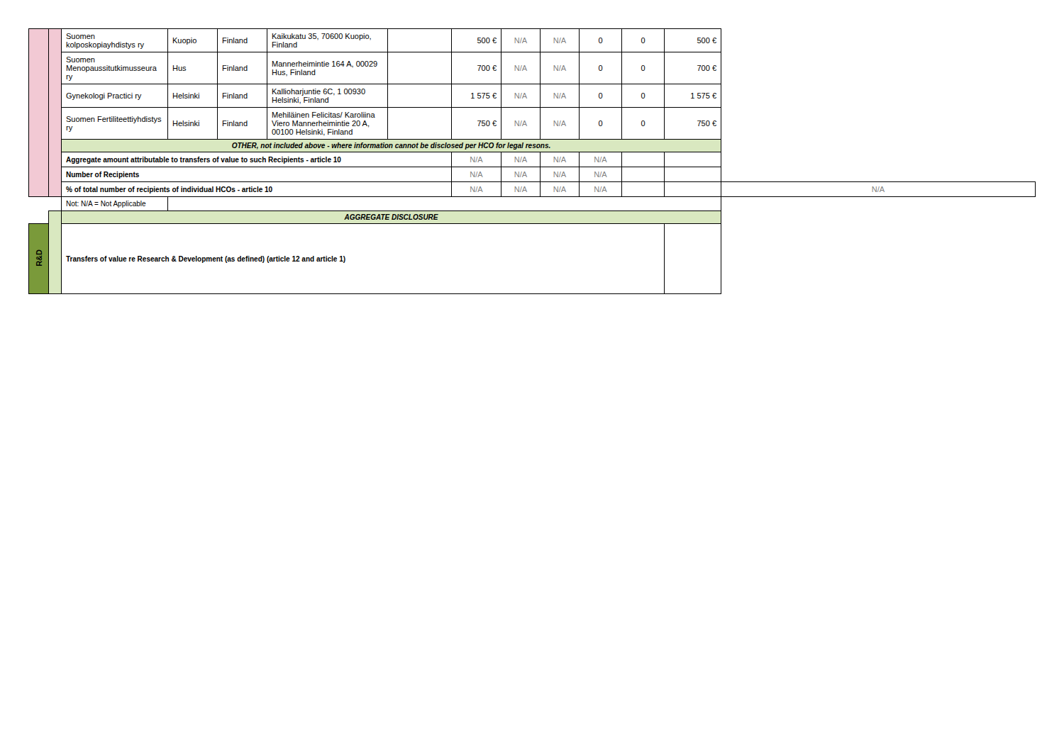| | | Suomen kolposkopiayhdistys ry | Kuopio | Finland | Kaikukatu 35, 70600 Kuopio, Finland | | 500 € | N/A | N/A | 0 | 0 | 500 € |
| Suomen Menopaussitutkimusseura ry | Hus | Finland | Mannerheimintie 164 A, 00029 Hus, Finland | | 700 € | N/A | N/A | 0 | 0 | 700 € |
| Gynekologi Practici ry | Helsinki | Finland | Kallioharjuntie 6C, 1 00930 Helsinki, Finland | | 1 575 € | N/A | N/A | 0 | 0 | 1 575 € |
| Suomen Fertiliteettiyhdistys ry | Helsinki | Finland | Mehiläinen Felicitas/ Karoliina Viero Mannerheimintie 20 A, 00100 Helsinki, Finland | | 750 € | N/A | N/A | 0 | 0 | 750 € |
| OTHER, not included above - where information cannot be disclosed per HCO for legal resons. |
| Aggregate amount attributable to transfers of value to such Recipients - article 10 | N/A | N/A | N/A | N/A | | |
| Number of Recipients | N/A | N/A | N/A | N/A | | |
| % of total number of recipients of individual HCOs - article 10 | N/A | N/A | N/A | N/A | | | N/A |
| | | Not: N/A = Not Applicable | |
| | | AGGREGATE DISCLOSURE |
| R&D | Transfers of value re Research & Development (as defined) (article 12 and article 1) | |